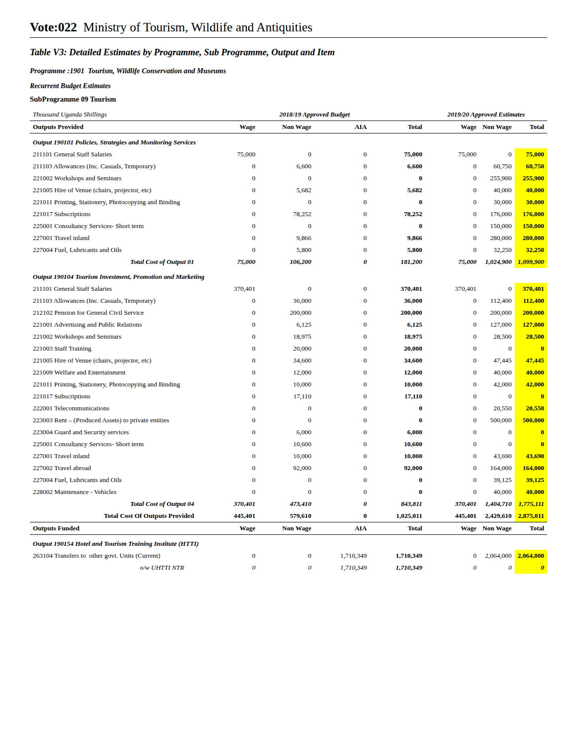Vote:022 Ministry of Tourism, Wildlife and Antiquities
Table V3: Detailed Estimates by Programme, Sub Programme, Output and Item
Programme :1901 Tourism, Wildlife Conservation and Museums
Recurrent Budget Estimates
SubProgramme 09 Tourism
| Thousand Uganda Shillings | 2018/19 Approved Budget | 2019/20 Approved Estimates |
| --- | --- | --- |
| Outputs Provided | Wage | Non Wage | AIA | Total | Wage | Non Wage | Total |
| Output 190101 Policies, Strategies and Monitoring Services |
| 211101 General Staff Salaries | 75,000 | 0 | 0 | 75,000 | 75,000 | 0 | 75,000 |
| 211103 Allowances (Inc. Casuals, Temporary) | 0 | 6,600 | 0 | 6,600 | 0 | 60,750 | 60,750 |
| 221002 Workshops and Seminars | 0 | 0 | 0 | 0 | 0 | 255,900 | 255,900 |
| 221005 Hire of Venue (chairs, projector, etc) | 0 | 5,682 | 0 | 5,682 | 0 | 40,000 | 40,000 |
| 221011 Printing, Stationery, Photocopying and Binding | 0 | 0 | 0 | 0 | 0 | 30,000 | 30,000 |
| 221017 Subscriptions | 0 | 78,252 | 0 | 78,252 | 0 | 176,000 | 176,000 |
| 225001 Consultancy Services- Short term | 0 | 0 | 0 | 0 | 0 | 150,000 | 150,000 |
| 227001 Travel inland | 0 | 9,866 | 0 | 9,866 | 0 | 280,000 | 280,000 |
| 227004 Fuel, Lubricants and Oils | 0 | 5,800 | 0 | 5,800 | 0 | 32,250 | 32,250 |
| Total Cost of Output 01 | 75,000 | 106,200 | 0 | 181,200 | 75,000 | 1,024,900 | 1,099,900 |
| Output 190104 Tourism Investment, Promotion and Marketing |
| 211101 General Staff Salaries | 370,401 | 0 | 0 | 370,401 | 370,401 | 0 | 370,401 |
| 211103 Allowances (Inc. Casuals, Temporary) | 0 | 36,000 | 0 | 36,000 | 0 | 112,400 | 112,400 |
| 212102 Pension for General Civil Service | 0 | 200,000 | 0 | 200,000 | 0 | 200,000 | 200,000 |
| 221001 Advertising and Public Relations | 0 | 6,125 | 0 | 6,125 | 0 | 127,000 | 127,000 |
| 221002 Workshops and Seminars | 0 | 18,975 | 0 | 18,975 | 0 | 28,500 | 28,500 |
| 221003 Staff Training | 0 | 20,000 | 0 | 20,000 | 0 | 0 | 0 |
| 221005 Hire of Venue (chairs, projector, etc) | 0 | 34,600 | 0 | 34,600 | 0 | 47,445 | 47,445 |
| 221009 Welfare and Entertainment | 0 | 12,000 | 0 | 12,000 | 0 | 40,000 | 40,000 |
| 221011 Printing, Stationery, Photocopying and Binding | 0 | 10,000 | 0 | 10,000 | 0 | 42,000 | 42,000 |
| 221017 Subscriptions | 0 | 17,110 | 0 | 17,110 | 0 | 0 | 0 |
| 222001 Telecommunications | 0 | 0 | 0 | 0 | 0 | 20,550 | 20,550 |
| 223003 Rent – (Produced Assets) to private entities | 0 | 0 | 0 | 0 | 0 | 500,000 | 500,000 |
| 223004 Guard and Security services | 0 | 6,000 | 0 | 6,000 | 0 | 0 | 0 |
| 225001 Consultancy Services- Short term | 0 | 10,600 | 0 | 10,600 | 0 | 0 | 0 |
| 227001 Travel inland | 0 | 10,000 | 0 | 10,000 | 0 | 43,690 | 43,690 |
| 227002 Travel abroad | 0 | 92,000 | 0 | 92,000 | 0 | 164,000 | 164,000 |
| 227004 Fuel, Lubricants and Oils | 0 | 0 | 0 | 0 | 0 | 39,125 | 39,125 |
| 228002 Maintenance - Vehicles | 0 | 0 | 0 | 0 | 0 | 40,000 | 40,000 |
| Total Cost of Output 04 | 370,401 | 473,410 | 0 | 843,811 | 370,401 | 1,404,710 | 1,775,111 |
| Total Cost Of Outputs Provided | 445,401 | 579,610 | 0 | 1,025,011 | 445,401 | 2,429,610 | 2,875,011 |
| Outputs Funded | Wage | Non Wage | AIA | Total | Wage | Non Wage | Total |
| Output 190154 Hotel and Tourism Training Institute (HTTI) |
| 263104 Transfers to other govt. Units (Current) | 0 | 0 | 1,710,349 | 1,710,349 | 0 | 2,064,000 | 2,064,000 |
| o/w UHTTI NTR | 0 | 0 | 1,710,349 | 1,710,349 | 0 | 0 | 0 |